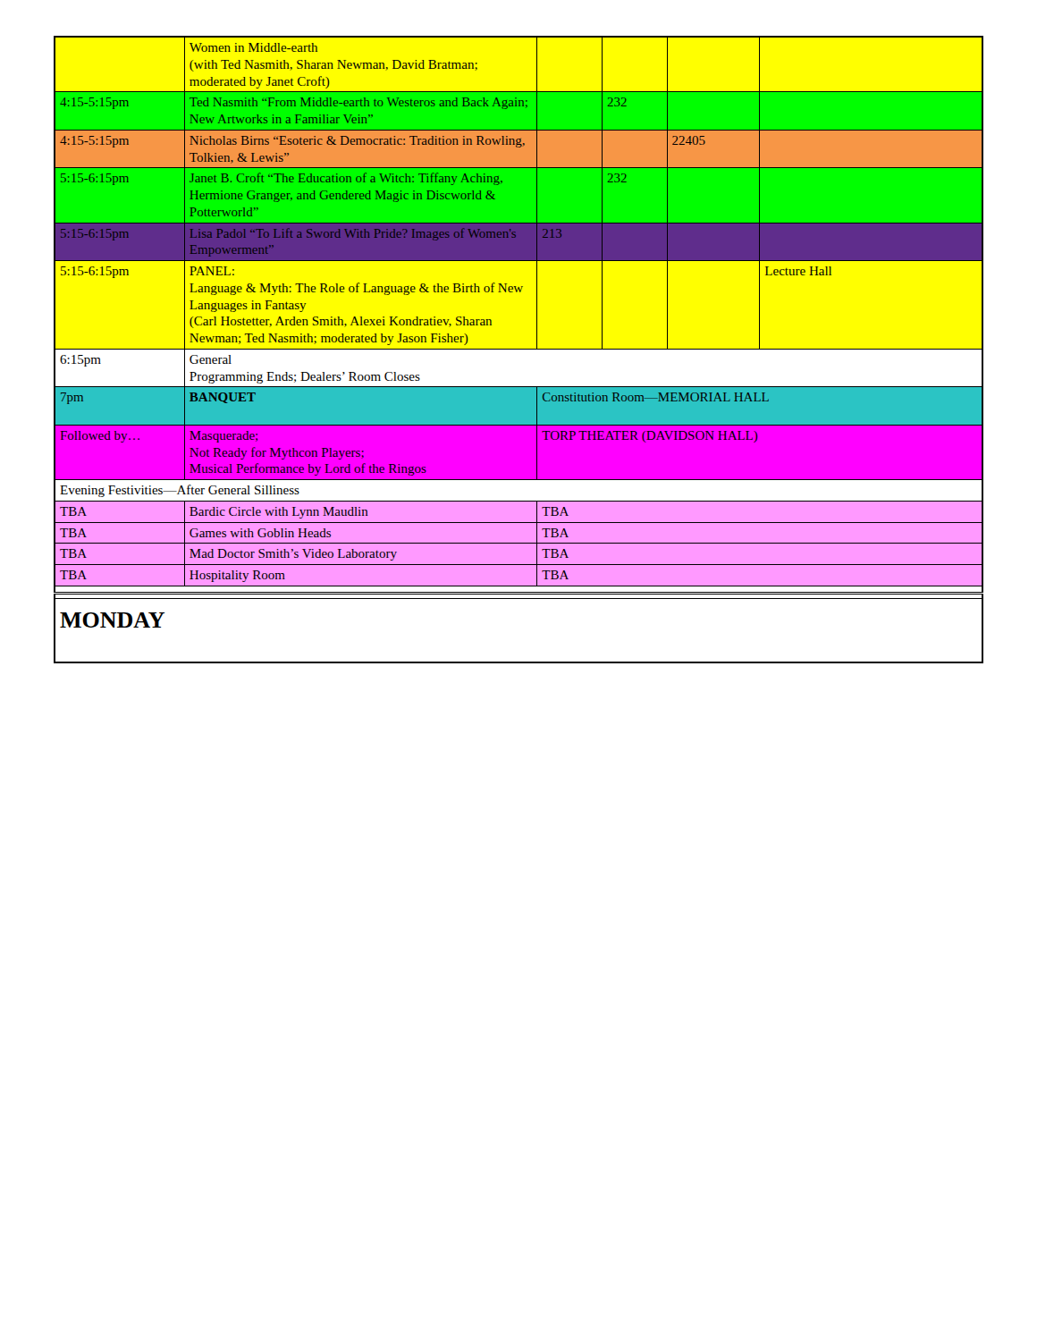| | Women in Middle-earth (with Ted Nasmith, Sharan Newman, David Bratman; moderated by Janet Croft) | | | | |
| 4:15-5:15pm | Ted Nasmith “From Middle-earth to Westeros and Back Again; New Artworks in a Familiar Vein” | | 232 | | |
| 4:15-5:15pm | Nicholas Birns “Esoteric & Democratic: Tradition in Rowling, Tolkien, & Lewis” | | | 22405 | |
| 5:15-6:15pm | Janet B. Croft “The Education of a Witch: Tiffany Aching, Hermione Granger, and Gendered Magic in Discworld & Potterworld” | | 232 | | |
| 5:15-6:15pm | Lisa Padol “To Lift a Sword With Pride? Images of Women's Empowerment” | 213 | | | |
| 5:15-6:15pm | PANEL: Language & Myth: The Role of Language & the Birth of New Languages in Fantasy (Carl Hostetter, Arden Smith, Alexei Kondratiev, Sharan Newman; Ted Nasmith; moderated by Jason Fisher) | | | | Lecture Hall |
| 6:15pm | General Programming Ends; Dealers’ Room Closes |
| 7pm | BANQUET | Constitution Room—MEMORIAL HALL |
| Followed by… | Masquerade; Not Ready for Mythcon Players; Musical Performance by Lord of the Ringos | TORP THEATER (DAVIDSON HALL) |
| Evening Festivities—After General Silliness |
| TBA | Bardic Circle with Lynn Maudlin | TBA |
| TBA | Games with Goblin Heads | TBA |
| TBA | Mad Doctor Smith’s Video Laboratory | TBA |
| TBA | Hospitality Room | TBA |
| MONDAY |